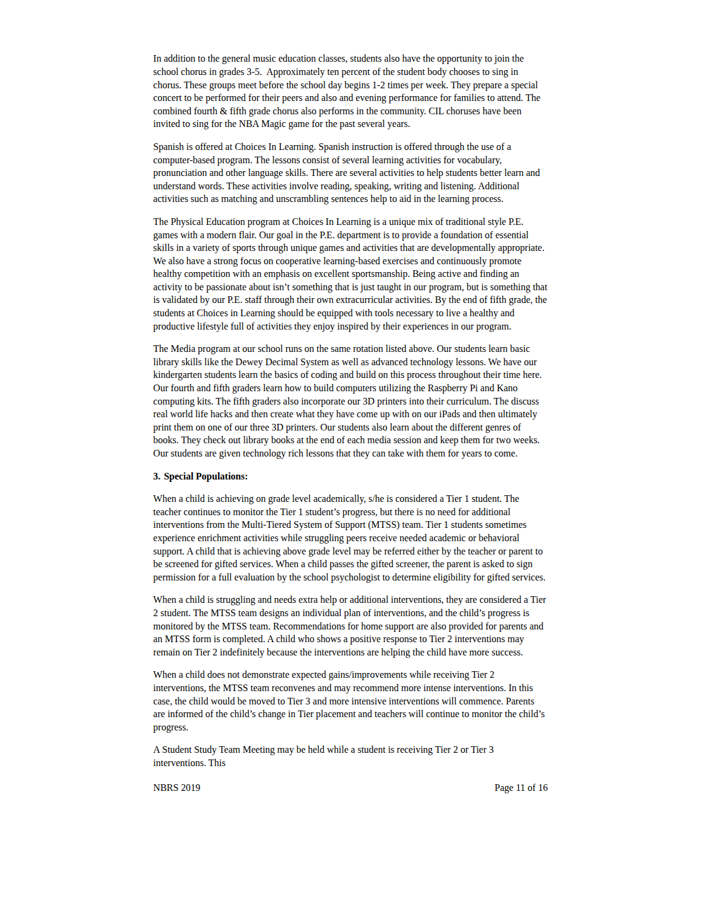In addition to the general music education classes, students also have the opportunity to join the school chorus in grades 3-5. Approximately ten percent of the student body chooses to sing in chorus. These groups meet before the school day begins 1-2 times per week. They prepare a special concert to be performed for their peers and also and evening performance for families to attend. The combined fourth & fifth grade chorus also performs in the community. CIL choruses have been invited to sing for the NBA Magic game for the past several years.
Spanish is offered at Choices In Learning. Spanish instruction is offered through the use of a computer-based program. The lessons consist of several learning activities for vocabulary, pronunciation and other language skills. There are several activities to help students better learn and understand words. These activities involve reading, speaking, writing and listening. Additional activities such as matching and unscrambling sentences help to aid in the learning process.
The Physical Education program at Choices In Learning is a unique mix of traditional style P.E. games with a modern flair. Our goal in the P.E. department is to provide a foundation of essential skills in a variety of sports through unique games and activities that are developmentally appropriate. We also have a strong focus on cooperative learning-based exercises and continuously promote healthy competition with an emphasis on excellent sportsmanship. Being active and finding an activity to be passionate about isn’t something that is just taught in our program, but is something that is validated by our P.E. staff through their own extracurricular activities. By the end of fifth grade, the students at Choices in Learning should be equipped with tools necessary to live a healthy and productive lifestyle full of activities they enjoy inspired by their experiences in our program.
The Media program at our school runs on the same rotation listed above. Our students learn basic library skills like the Dewey Decimal System as well as advanced technology lessons. We have our kindergarten students learn the basics of coding and build on this process throughout their time here. Our fourth and fifth graders learn how to build computers utilizing the Raspberry Pi and Kano computing kits. The fifth graders also incorporate our 3D printers into their curriculum. The discuss real world life hacks and then create what they have come up with on our iPads and then ultimately print them on one of our three 3D printers. Our students also learn about the different genres of books. They check out library books at the end of each media session and keep them for two weeks. Our students are given technology rich lessons that they can take with them for years to come.
3. Special Populations:
When a child is achieving on grade level academically, s/he is considered a Tier 1 student. The teacher continues to monitor the Tier 1 student’s progress, but there is no need for additional interventions from the Multi-Tiered System of Support (MTSS) team. Tier 1 students sometimes experience enrichment activities while struggling peers receive needed academic or behavioral support. A child that is achieving above grade level may be referred either by the teacher or parent to be screened for gifted services. When a child passes the gifted screener, the parent is asked to sign permission for a full evaluation by the school psychologist to determine eligibility for gifted services.
When a child is struggling and needs extra help or additional interventions, they are considered a Tier 2 student. The MTSS team designs an individual plan of interventions, and the child’s progress is monitored by the MTSS team. Recommendations for home support are also provided for parents and an MTSS form is completed. A child who shows a positive response to Tier 2 interventions may remain on Tier 2 indefinitely because the interventions are helping the child have more success.
When a child does not demonstrate expected gains/improvements while receiving Tier 2 interventions, the MTSS team reconvenes and may recommend more intense interventions. In this case, the child would be moved to Tier 3 and more intensive interventions will commence. Parents are informed of the child’s change in Tier placement and teachers will continue to monitor the child’s progress.
A Student Study Team Meeting may be held while a student is receiving Tier 2 or Tier 3 interventions. This
NBRS 2019 Page 11 of 16